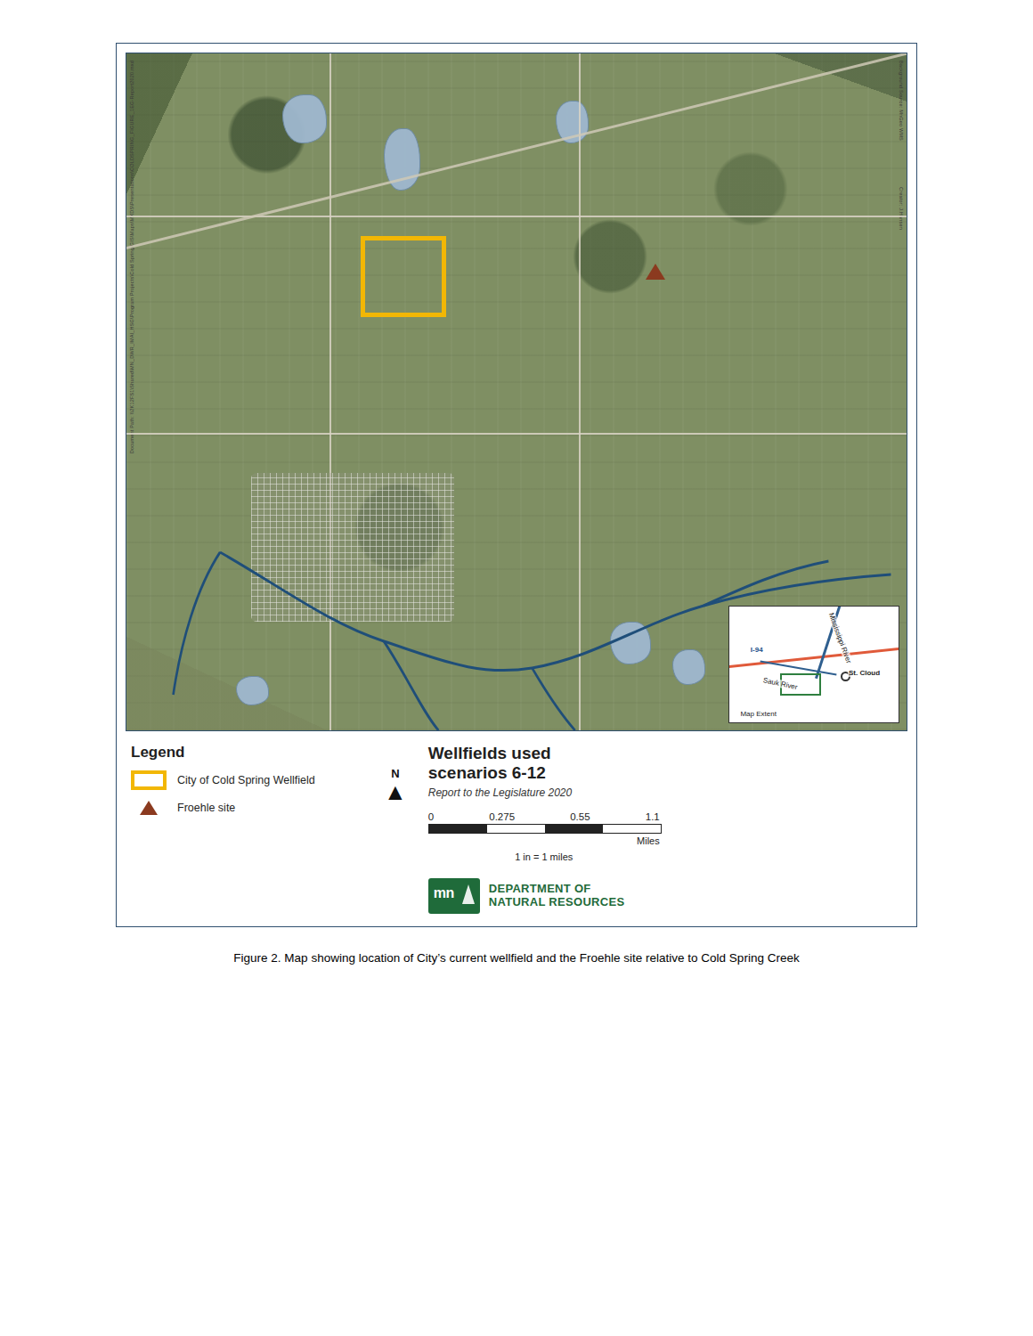Document Path: \\2K12FS1\Shared\MN_DWR_IMAI_HSG\Program Projects\Cold Spring\GIS\Maps\MXDS\Presentations\COLDSPRING_FIGURE_1EG-Report2020.mxd
Background Source: MnGeo WMS
Creator: J.Hansen
I-94
Mississippi River
Sauk River
St. Cloud
Map Extent
Legend
City of Cold Spring Wellfield
Froehle site
N
▲
Wellfields used
scenarios 6-12
Report to the Legislature 2020
0 0.275 0.55 1.1
Miles
1 in = 1 miles
Department of
Natural Resources
Figure 2. Map showing location of City’s current wellfield and the Froehle site relative to Cold Spring Creek